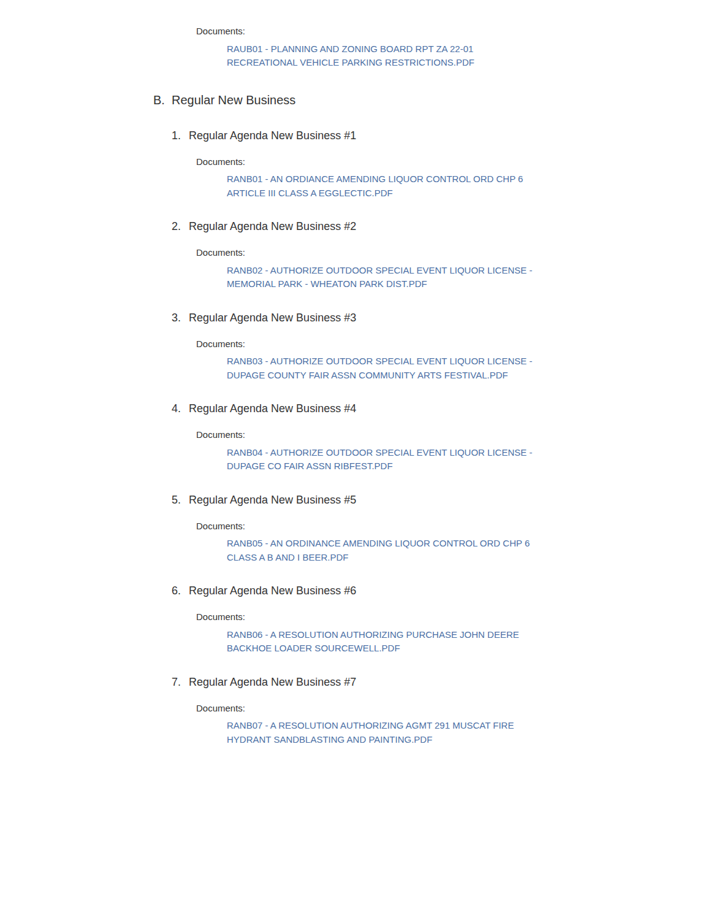Documents:
RAUB01 - PLANNING AND ZONING BOARD RPT ZA 22-01
RECREATIONAL VEHICLE PARKING RESTRICTIONS.PDF
B. Regular New Business
1. Regular Agenda New Business #1
Documents:
RANB01 - AN ORDIANCE AMENDING LIQUOR CONTROL ORD CHP 6
ARTICLE III CLASS A EGGLECTIC.PDF
2. Regular Agenda New Business #2
Documents:
RANB02 - AUTHORIZE OUTDOOR SPECIAL EVENT LIQUOR LICENSE -
MEMORIAL PARK - WHEATON PARK DIST.PDF
3. Regular Agenda New Business #3
Documents:
RANB03 - AUTHORIZE OUTDOOR SPECIAL EVENT LIQUOR LICENSE -
DUPAGE COUNTY FAIR ASSN COMMUNITY ARTS FESTIVAL.PDF
4. Regular Agenda New Business #4
Documents:
RANB04 - AUTHORIZE OUTDOOR SPECIAL EVENT LIQUOR LICENSE -
DUPAGE CO FAIR ASSN RIBFEST.PDF
5. Regular Agenda New Business #5
Documents:
RANB05 - AN ORDINANCE AMENDING LIQUOR CONTROL ORD CHP 6
CLASS A B AND I BEER.PDF
6. Regular Agenda New Business #6
Documents:
RANB06 - A RESOLUTION AUTHORIZING PURCHASE JOHN DEERE
BACKHOE LOADER SOURCEWELL.PDF
7. Regular Agenda New Business #7
Documents:
RANB07 - A RESOLUTION AUTHORIZING AGMT 291 MUSCAT FIRE
HYDRANT SANDBLASTING AND PAINTING.PDF